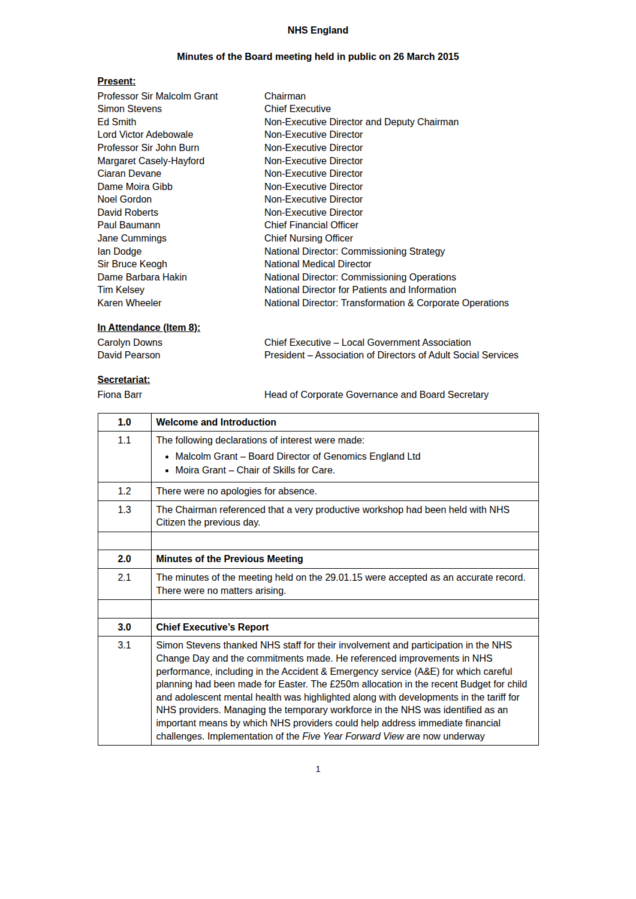NHS England
Minutes of the Board meeting held in public on 26 March 2015
Present:
| Professor Sir Malcolm Grant | Chairman |
| Simon Stevens | Chief Executive |
| Ed Smith | Non-Executive Director and Deputy Chairman |
| Lord Victor Adebowale | Non-Executive Director |
| Professor Sir John Burn | Non-Executive Director |
| Margaret Casely-Hayford | Non-Executive Director |
| Ciaran Devane | Non-Executive Director |
| Dame Moira Gibb | Non-Executive Director |
| Noel Gordon | Non-Executive Director |
| David Roberts | Non-Executive Director |
| Paul Baumann | Chief Financial Officer |
| Jane Cummings | Chief Nursing Officer |
| Ian Dodge | National Director: Commissioning Strategy |
| Sir Bruce Keogh | National Medical Director |
| Dame Barbara Hakin | National Director: Commissioning Operations |
| Tim Kelsey | National Director for Patients and Information |
| Karen Wheeler | National Director: Transformation & Corporate Operations |
In Attendance (Item 8):
| Carolyn Downs | Chief Executive – Local Government Association |
| David Pearson | President – Association of Directors of Adult Social Services |
Secretariat:
| Fiona Barr | Head of Corporate Governance and Board Secretary |
| 1.0 | Welcome and Introduction |
| 1.1 | The following declarations of interest were made: Malcolm Grant – Board Director of Genomics England Ltd Moira Grant – Chair of Skills for Care. |
| 1.2 | There were no apologies for absence. |
| 1.3 | The Chairman referenced that a very productive workshop had been held with NHS Citizen the previous day. |
| 2.0 | Minutes of the Previous Meeting |
| 2.1 | The minutes of the meeting held on the 29.01.15 were accepted as an accurate record. There were no matters arising. |
| 3.0 | Chief Executive’s Report |
| 3.1 | Simon Stevens thanked NHS staff for their involvement and participation in the NHS Change Day and the commitments made. He referenced improvements in NHS performance, including in the Accident & Emergency service (A&E) for which careful planning had been made for Easter. The £250m allocation in the recent Budget for child and adolescent mental health was highlighted along with developments in the tariff for NHS providers. Managing the temporary workforce in the NHS was identified as an important means by which NHS providers could help address immediate financial challenges. Implementation of the Five Year Forward View are now underway |
1